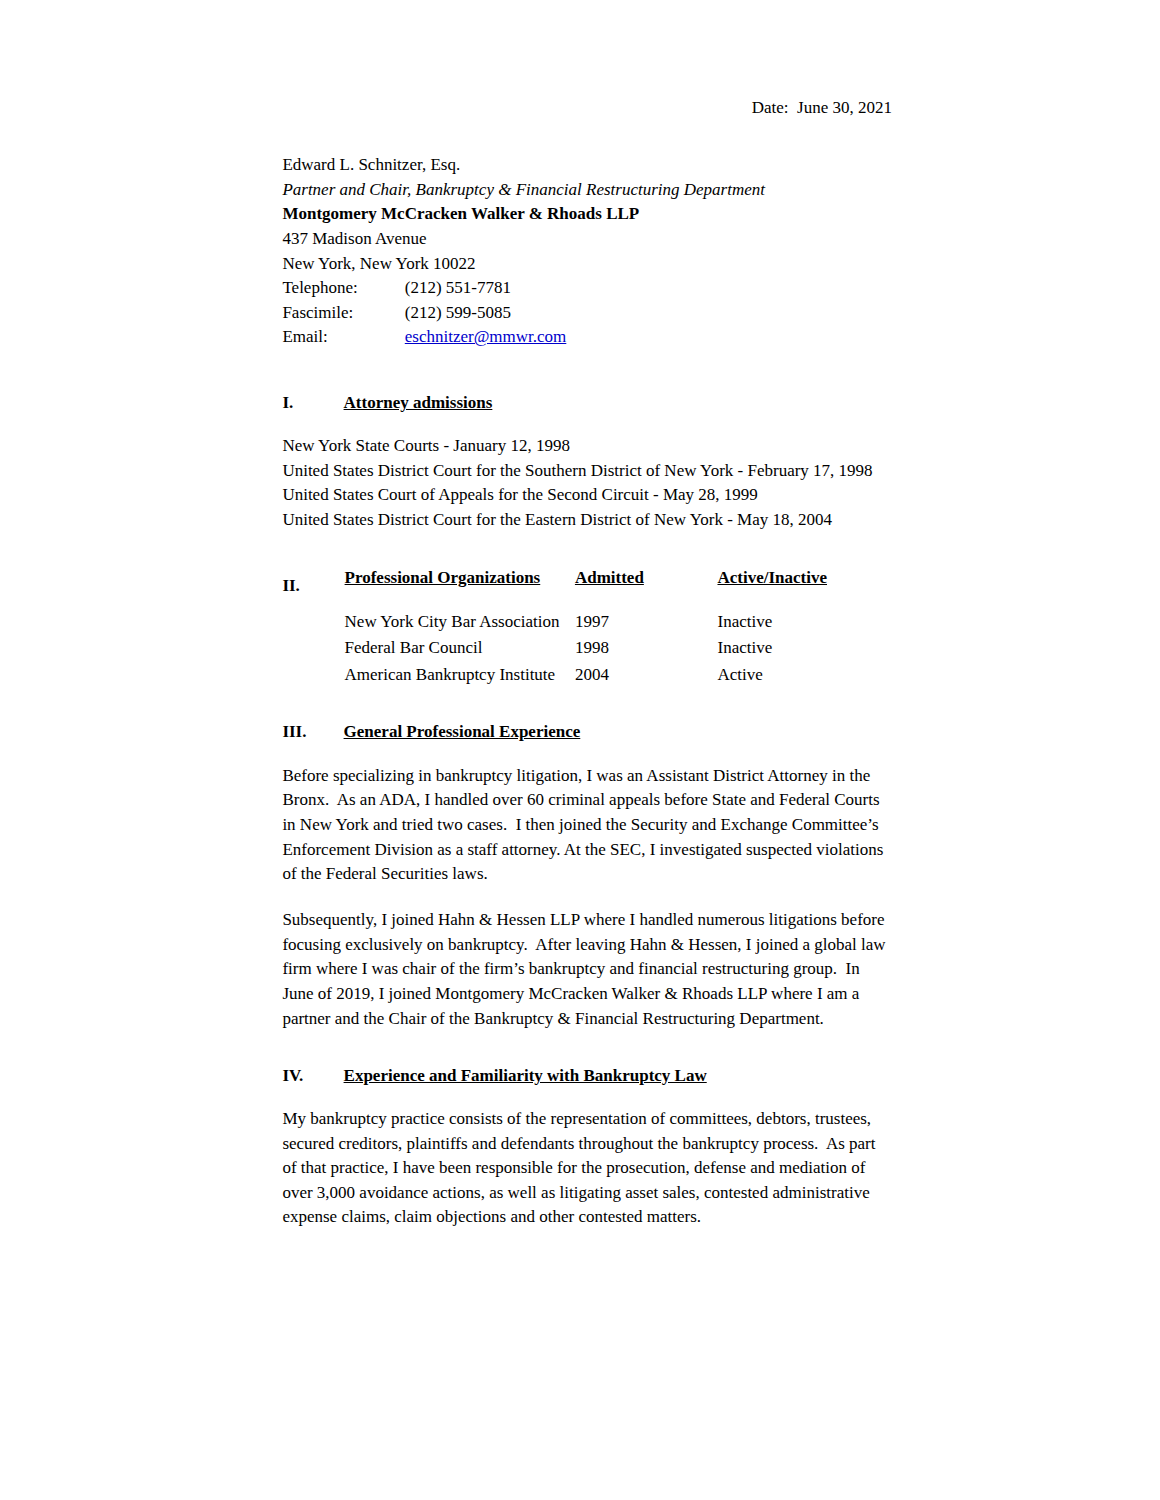Date: June 30, 2021
Edward L. Schnitzer, Esq.
Partner and Chair, Bankruptcy & Financial Restructuring Department
Montgomery McCracken Walker & Rhoads LLP
437 Madison Avenue
New York, New York 10022
Telephone:(212) 551-7781
Fascimile:(212) 599-5085
Email: eschnitzer@mmwr.com
I. Attorney admissions
New York State Courts - January 12, 1998
United States District Court for the Southern District of New York - February 17, 1998
United States Court of Appeals for the Second Circuit - May 28, 1999
United States District Court for the Eastern District of New York - May 18, 2004
II.
| Professional Organizations | Admitted | Active/Inactive |
| --- | --- | --- |
| New York City Bar Association | 1997 | Inactive |
| Federal Bar Council | 1998 | Inactive |
| American Bankruptcy Institute | 2004 | Active |
III. General Professional Experience
Before specializing in bankruptcy litigation, I was an Assistant District Attorney in the Bronx. As an ADA, I handled over 60 criminal appeals before State and Federal Courts in New York and tried two cases. I then joined the Security and Exchange Committee’s Enforcement Division as a staff attorney. At the SEC, I investigated suspected violations of the Federal Securities laws.
Subsequently, I joined Hahn & Hessen LLP where I handled numerous litigations before focusing exclusively on bankruptcy. After leaving Hahn & Hessen, I joined a global law firm where I was chair of the firm’s bankruptcy and financial restructuring group. In June of 2019, I joined Montgomery McCracken Walker & Rhoads LLP where I am a partner and the Chair of the Bankruptcy & Financial Restructuring Department.
IV. Experience and Familiarity with Bankruptcy Law
My bankruptcy practice consists of the representation of committees, debtors, trustees, secured creditors, plaintiffs and defendants throughout the bankruptcy process. As part of that practice, I have been responsible for the prosecution, defense and mediation of over 3,000 avoidance actions, as well as litigating asset sales, contested administrative expense claims, claim objections and other contested matters.